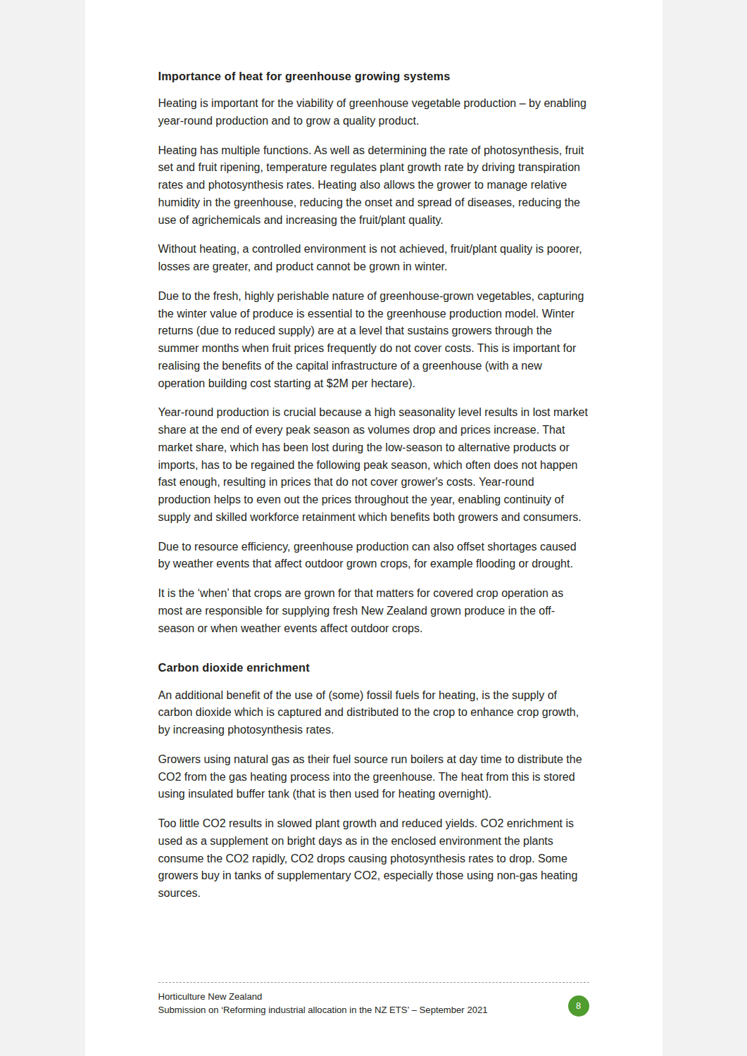Importance of heat for greenhouse growing systems
Heating is important for the viability of greenhouse vegetable production – by enabling year-round production and to grow a quality product.
Heating has multiple functions. As well as determining the rate of photosynthesis, fruit set and fruit ripening, temperature regulates plant growth rate by driving transpiration rates and photosynthesis rates. Heating also allows the grower to manage relative humidity in the greenhouse, reducing the onset and spread of diseases, reducing the use of agrichemicals and increasing the fruit/plant quality.
Without heating, a controlled environment is not achieved, fruit/plant quality is poorer, losses are greater, and product cannot be grown in winter.
Due to the fresh, highly perishable nature of greenhouse-grown vegetables, capturing the winter value of produce is essential to the greenhouse production model. Winter returns (due to reduced supply) are at a level that sustains growers through the summer months when fruit prices frequently do not cover costs. This is important for realising the benefits of the capital infrastructure of a greenhouse (with a new operation building cost starting at $2M per hectare).
Year-round production is crucial because a high seasonality level results in lost market share at the end of every peak season as volumes drop and prices increase. That market share, which has been lost during the low-season to alternative products or imports, has to be regained the following peak season, which often does not happen fast enough, resulting in prices that do not cover grower's costs. Year-round production helps to even out the prices throughout the year, enabling continuity of supply and skilled workforce retainment which benefits both growers and consumers.
Due to resource efficiency, greenhouse production can also offset shortages caused by weather events that affect outdoor grown crops, for example flooding or drought.
It is the ‘when’ that crops are grown for that matters for covered crop operation as most are responsible for supplying fresh New Zealand grown produce in the off-season or when weather events affect outdoor crops.
Carbon dioxide enrichment
An additional benefit of the use of (some) fossil fuels for heating, is the supply of carbon dioxide which is captured and distributed to the crop to enhance crop growth, by increasing photosynthesis rates.
Growers using natural gas as their fuel source run boilers at day time to distribute the CO2 from the gas heating process into the greenhouse. The heat from this is stored using insulated buffer tank (that is then used for heating overnight).
Too little CO2 results in slowed plant growth and reduced yields. CO2 enrichment is used as a supplement on bright days as in the enclosed environment the plants consume the CO2 rapidly, CO2 drops causing photosynthesis rates to drop. Some growers buy in tanks of supplementary CO2, especially those using non-gas heating sources.
Horticulture New Zealand
Submission on ‘Reforming industrial allocation in the NZ ETS’ – September 2021
8